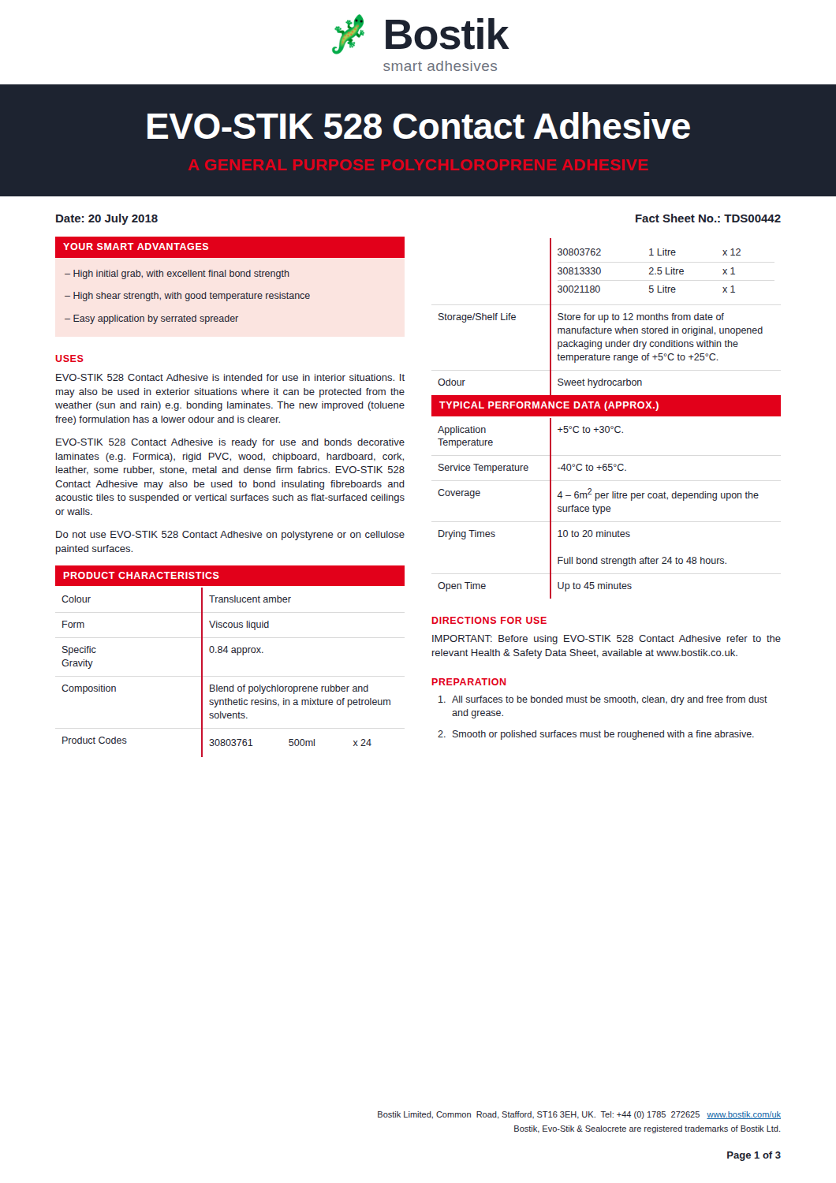🦎
Bostik
smart adhesives
EVO-STIK 528 Contact Adhesive
A GENERAL PURPOSE POLYCHLOROPRENE ADHESIVE
Date: 20 July 2018
Fact Sheet No.: TDS00442
Your smart advantages
– High initial grab, with excellent final bond strength
– High shear strength, with good temperature resistance
– Easy application by serrated spreader
Uses
EVO-STIK 528 Contact Adhesive is intended for use in interior situations. It may also be used in exterior situations where it can be protected from the weather (sun and rain) e.g. bonding laminates. The new improved (toluene free) formulation has a lower odour and is clearer.
EVO-STIK 528 Contact Adhesive is ready for use and bonds decorative laminates (e.g. Formica), rigid PVC, wood, chipboard, hardboard, cork, leather, some rubber, stone, metal and dense firm fabrics. EVO-STIK 528 Contact Adhesive may also be used to bond insulating fibreboards and acoustic tiles to suspended or vertical surfaces such as flat-surfaced ceilings or walls.
Do not use EVO-STIK 528 Contact Adhesive on polystyrene or on cellulose painted surfaces.
Product characteristics
| Colour | Translucent amber |
| Form | Viscous liquid |
| Specific Gravity | 0.84 approx. |
| Composition | Blend of polychloroprene rubber and synthetic resins, in a mixture of petroleum solvents. |
| Product Codes | / 30803761 / 500ml / x 24 / |
| | / 30803762 / 1 Litre / x 12 / / 30813330 / 2.5 Litre / x 1 / / 30021180 / 5 Litre / x 1 / |
| Storage/Shelf Life | Store for up to 12 months from date of manufacture when stored in original, unopened packaging under dry conditions within the temperature range of +5°C to +25°C. |
| Odour | Sweet hydrocarbon |
Typical performance data (Approx.)
| Application Temperature | +5°C to +30°C. |
| Service Temperature | -40°C to +65°C. |
| Coverage | 4 – 6m 2 per litre per coat, depending upon the surface type |
| Drying Times | 10 to 20 minutes Full bond strength after 24 to 48 hours. |
| Open Time | Up to 45 minutes |
Directions for use
IMPORTANT: Before using EVO-STIK 528 Contact Adhesive refer to the relevant Health & Safety Data Sheet, available at www.bostik.co.uk.
Preparation
All surfaces to be bonded must be smooth, clean, dry and free from dust and grease.
Smooth or polished surfaces must be roughened with a fine abrasive.
Bostik Limited, Common Road, Stafford, ST16 3EH, UK. Tel: +44 (0) 1785 272625 www.bostik.com/uk
Bostik, Evo-Stik & Sealocrete are registered trademarks of Bostik Ltd.
Page 1 of 3